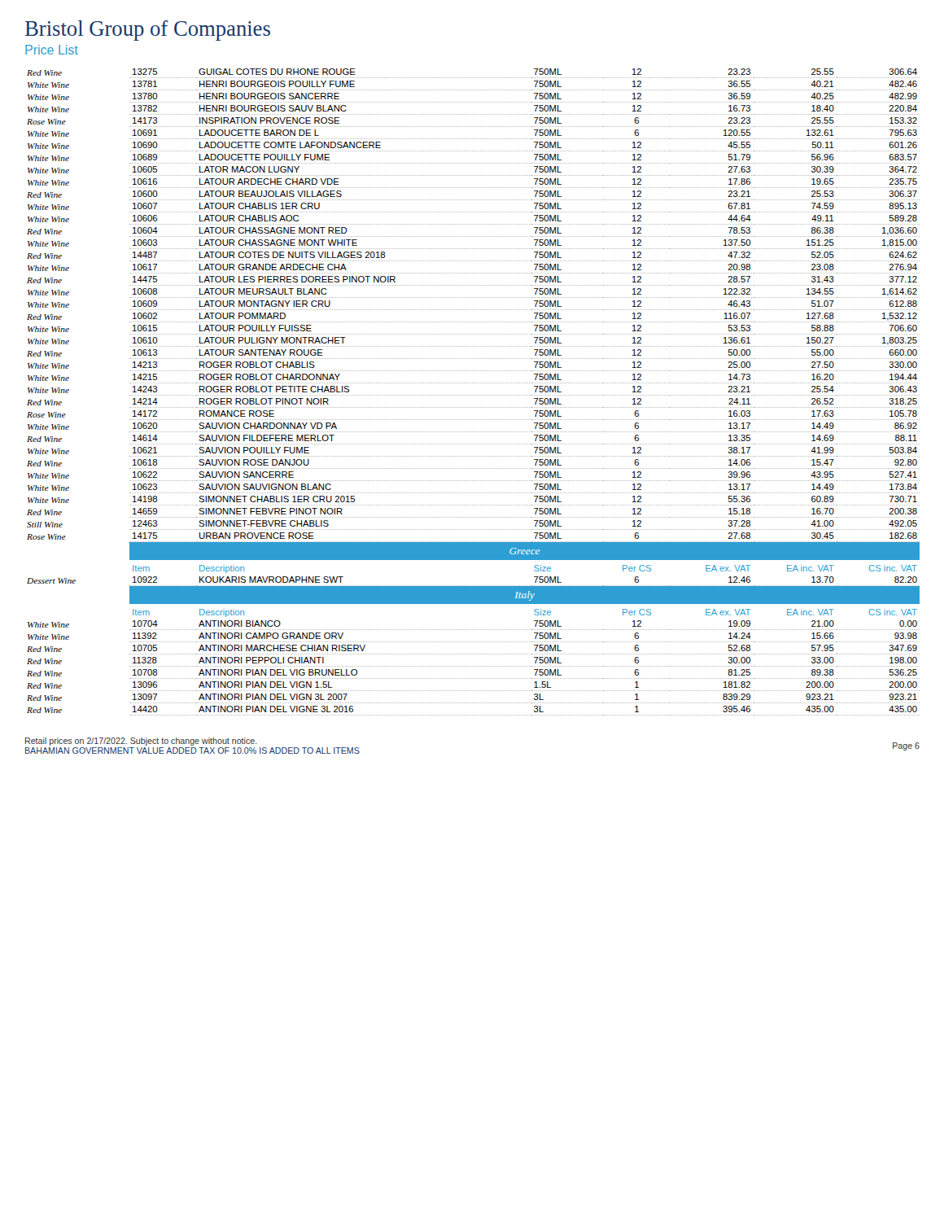Bristol Group of Companies
Price List
| Red Wine | 13275 | GUIGAL COTES DU RHONE ROUGE | 750ML | 12 | 23.23 | 25.55 | 306.64 |
| White Wine | 13781 | HENRI BOURGEOIS POUILLY FUME | 750ML | 12 | 36.55 | 40.21 | 482.46 |
| White Wine | 13780 | HENRI BOURGEOIS SANCERRE | 750ML | 12 | 36.59 | 40.25 | 482.99 |
| White Wine | 13782 | HENRI BOURGEOIS SAUV BLANC | 750ML | 12 | 16.73 | 18.40 | 220.84 |
| Rose Wine | 14173 | INSPIRATION PROVENCE ROSE | 750ML | 6 | 23.23 | 25.55 | 153.32 |
| White Wine | 10691 | LADOUCETTE BARON DE L | 750ML | 6 | 120.55 | 132.61 | 795.63 |
| White Wine | 10690 | LADOUCETTE COMTE LAFONDSANCERE | 750ML | 12 | 45.55 | 50.11 | 601.26 |
| White Wine | 10689 | LADOUCETTE POUILLY FUME | 750ML | 12 | 51.79 | 56.96 | 683.57 |
| White Wine | 10605 | LATOR MACON LUGNY | 750ML | 12 | 27.63 | 30.39 | 364.72 |
| White Wine | 10616 | LATOUR ARDECHE CHARD VDE | 750ML | 12 | 17.86 | 19.65 | 235.75 |
| Red Wine | 10600 | LATOUR BEAUJOLAIS VILLAGES | 750ML | 12 | 23.21 | 25.53 | 306.37 |
| White Wine | 10607 | LATOUR CHABLIS 1ER CRU | 750ML | 12 | 67.81 | 74.59 | 895.13 |
| White Wine | 10606 | LATOUR CHABLIS AOC | 750ML | 12 | 44.64 | 49.11 | 589.28 |
| Red Wine | 10604 | LATOUR CHASSAGNE MONT RED | 750ML | 12 | 78.53 | 86.38 | 1,036.60 |
| White Wine | 10603 | LATOUR CHASSAGNE MONT WHITE | 750ML | 12 | 137.50 | 151.25 | 1,815.00 |
| Red Wine | 14487 | LATOUR COTES DE NUITS VILLAGES 2018 | 750ML | 12 | 47.32 | 52.05 | 624.62 |
| White Wine | 10617 | LATOUR GRANDE ARDECHE CHA | 750ML | 12 | 20.98 | 23.08 | 276.94 |
| Red Wine | 14475 | LATOUR LES PIERRES DOREES PINOT NOIR | 750ML | 12 | 28.57 | 31.43 | 377.12 |
| White Wine | 10608 | LATOUR MEURSAULT BLANC | 750ML | 12 | 122.32 | 134.55 | 1,614.62 |
| White Wine | 10609 | LATOUR MONTAGNY IER CRU | 750ML | 12 | 46.43 | 51.07 | 612.88 |
| Red Wine | 10602 | LATOUR POMMARD | 750ML | 12 | 116.07 | 127.68 | 1,532.12 |
| White Wine | 10615 | LATOUR POUILLY FUISSE | 750ML | 12 | 53.53 | 58.88 | 706.60 |
| White Wine | 10610 | LATOUR PULIGNY MONTRACHET | 750ML | 12 | 136.61 | 150.27 | 1,803.25 |
| Red Wine | 10613 | LATOUR SANTENAY ROUGE | 750ML | 12 | 50.00 | 55.00 | 660.00 |
| White Wine | 14213 | ROGER ROBLOT CHABLIS | 750ML | 12 | 25.00 | 27.50 | 330.00 |
| White Wine | 14215 | ROGER ROBLOT CHARDONNAY | 750ML | 12 | 14.73 | 16.20 | 194.44 |
| White Wine | 14243 | ROGER ROBLOT PETITE CHABLIS | 750ML | 12 | 23.21 | 25.54 | 306.43 |
| Red Wine | 14214 | ROGER ROBLOT PINOT NOIR | 750ML | 12 | 24.11 | 26.52 | 318.25 |
| Rose Wine | 14172 | ROMANCE ROSE | 750ML | 6 | 16.03 | 17.63 | 105.78 |
| White Wine | 10620 | SAUVION CHARDONNAY VD PA | 750ML | 6 | 13.17 | 14.49 | 86.92 |
| Red Wine | 14614 | SAUVION FILDEFERE MERLOT | 750ML | 6 | 13.35 | 14.69 | 88.11 |
| White Wine | 10621 | SAUVION POUILLY FUME | 750ML | 12 | 38.17 | 41.99 | 503.84 |
| Red Wine | 10618 | SAUVION ROSE DANJOU | 750ML | 6 | 14.06 | 15.47 | 92.80 |
| White Wine | 10622 | SAUVION SANCERRE | 750ML | 12 | 39.96 | 43.95 | 527.41 |
| White Wine | 10623 | SAUVION SAUVIGNON BLANC | 750ML | 12 | 13.17 | 14.49 | 173.84 |
| White Wine | 14198 | SIMONNET CHABLIS 1ER CRU 2015 | 750ML | 12 | 55.36 | 60.89 | 730.71 |
| Red Wine | 14659 | SIMONNET FEBVRE PINOT NOIR | 750ML | 12 | 15.18 | 16.70 | 200.38 |
| Still Wine | 12463 | SIMONNET-FEBVRE CHABLIS | 750ML | 12 | 37.28 | 41.00 | 492.05 |
| Rose Wine | 14175 | URBAN PROVENCE ROSE | 750ML | 6 | 27.68 | 30.45 | 182.68 |
| | Greece |
| | Item | Description | Size | Per CS | EA ex. VAT | EA inc. VAT | CS inc. VAT |
| Dessert Wine | 10922 | KOUKARIS MAVRODAPHNE SWT | 750ML | 6 | 12.46 | 13.70 | 82.20 |
| | Italy |
| | Item | Description | Size | Per CS | EA ex. VAT | EA inc. VAT | CS inc. VAT |
| White Wine | 10704 | ANTINORI BIANCO | 750ML | 12 | 19.09 | 21.00 | 0.00 |
| White Wine | 11392 | ANTINORI CAMPO GRANDE ORV | 750ML | 6 | 14.24 | 15.66 | 93.98 |
| Red Wine | 10705 | ANTINORI MARCHESE CHIAN RISERV | 750ML | 6 | 52.68 | 57.95 | 347.69 |
| Red Wine | 11328 | ANTINORI PEPPOLI CHIANTI | 750ML | 6 | 30.00 | 33.00 | 198.00 |
| Red Wine | 10708 | ANTINORI PIAN DEL VIG BRUNELLO | 750ML | 6 | 81.25 | 89.38 | 536.25 |
| Red Wine | 13096 | ANTINORI PIAN DEL VIGN 1.5L | 1.5L | 1 | 181.82 | 200.00 | 200.00 |
| Red Wine | 13097 | ANTINORI PIAN DEL VIGN 3L 2007 | 3L | 1 | 839.29 | 923.21 | 923.21 |
| Red Wine | 14420 | ANTINORI PIAN DEL VIGNE 3L 2016 | 3L | 1 | 395.46 | 435.00 | 435.00 |
Retail prices on 2/17/2022. Subject to change without notice.
BAHAMIAN GOVERNMENT VALUE ADDED TAX OF 10.0% IS ADDED TO ALL ITEMS
Page 6